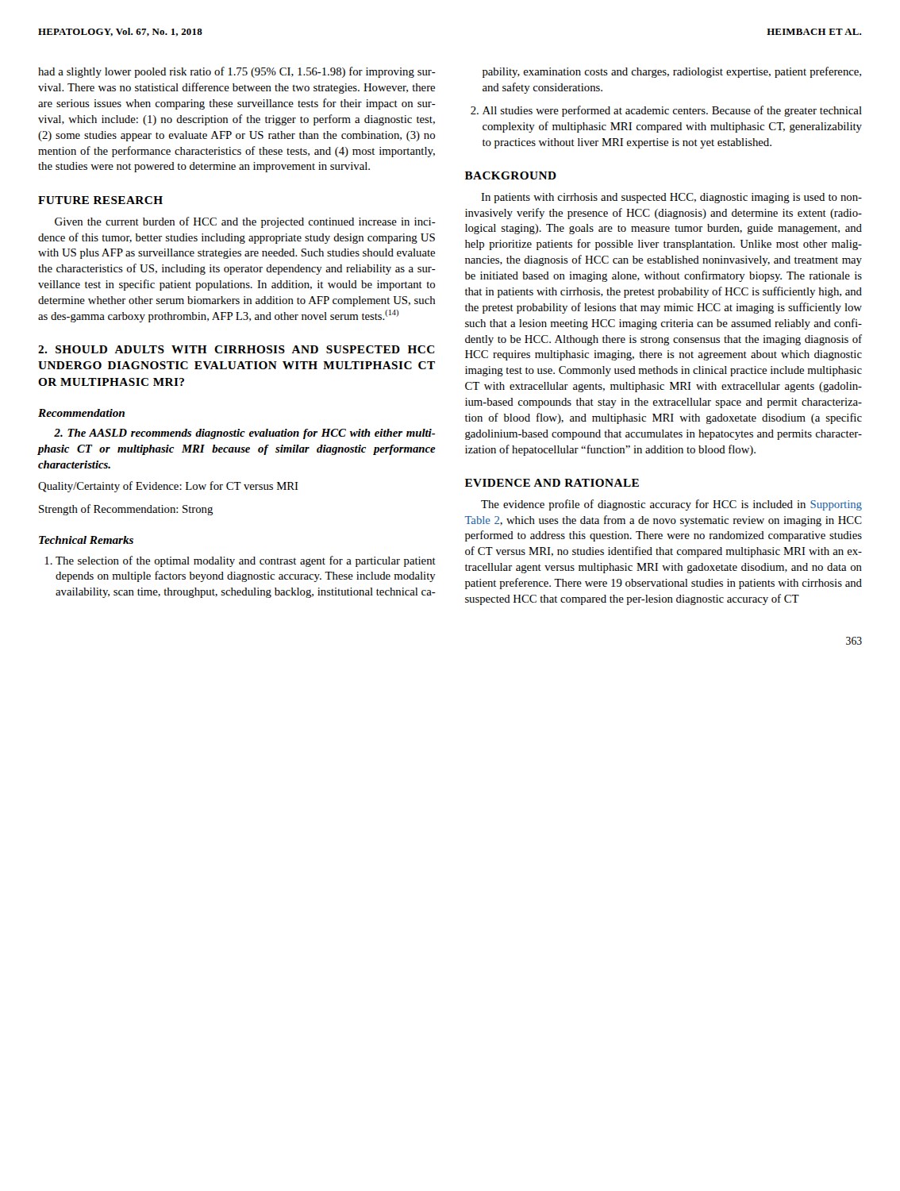HEPATOLOGY, Vol. 67, No. 1, 2018 HEIMBACH ET AL.
had a slightly lower pooled risk ratio of 1.75 (95% CI, 1.56-1.98) for improving survival. There was no statistical difference between the two strategies. However, there are serious issues when comparing these surveillance tests for their impact on survival, which include: (1) no description of the trigger to perform a diagnostic test, (2) some studies appear to evaluate AFP or US rather than the combination, (3) no mention of the performance characteristics of these tests, and (4) most importantly, the studies were not powered to determine an improvement in survival.
Future Research
Given the current burden of HCC and the projected continued increase in incidence of this tumor, better studies including appropriate study design comparing US with US plus AFP as surveillance strategies are needed. Such studies should evaluate the characteristics of US, including its operator dependency and reliability as a surveillance test in specific patient populations. In addition, it would be important to determine whether other serum biomarkers in addition to AFP complement US, such as des-gamma carboxy prothrombin, AFP L3, and other novel serum tests.(14)
2. Should Adults With Cirrhosis and Suspected HCC Undergo Diagnostic Evaluation With Multiphasic CT or Multiphasic MRI?
Recommendation
2. The AASLD recommends diagnostic evaluation for HCC with either multiphasic CT or multiphasic MRI because of similar diagnostic performance characteristics.
Quality/Certainty of Evidence: Low for CT versus MRI
Strength of Recommendation: Strong
Technical Remarks
The selection of the optimal modality and contrast agent for a particular patient depends on multiple factors beyond diagnostic accuracy. These include modality availability, scan time, throughput, scheduling backlog, institutional technical capability, examination costs and charges, radiologist expertise, patient preference, and safety considerations.
All studies were performed at academic centers. Because of the greater technical complexity of multiphasic MRI compared with multiphasic CT, generalizability to practices without liver MRI expertise is not yet established.
Background
In patients with cirrhosis and suspected HCC, diagnostic imaging is used to noninvasively verify the presence of HCC (diagnosis) and determine its extent (radiological staging). The goals are to measure tumor burden, guide management, and help prioritize patients for possible liver transplantation. Unlike most other malignancies, the diagnosis of HCC can be established noninvasively, and treatment may be initiated based on imaging alone, without confirmatory biopsy. The rationale is that in patients with cirrhosis, the pretest probability of HCC is sufficiently high, and the pretest probability of lesions that may mimic HCC at imaging is sufficiently low such that a lesion meeting HCC imaging criteria can be assumed reliably and confidently to be HCC. Although there is strong consensus that the imaging diagnosis of HCC requires multiphasic imaging, there is not agreement about which diagnostic imaging test to use. Commonly used methods in clinical practice include multiphasic CT with extracellular agents, multiphasic MRI with extracellular agents (gadolinium-based compounds that stay in the extracellular space and permit characterization of blood flow), and multiphasic MRI with gadoxetate disodium (a specific gadolinium-based compound that accumulates in hepatocytes and permits characterization of hepatocellular “function” in addition to blood flow).
Evidence and Rationale
The evidence profile of diagnostic accuracy for HCC is included in Supporting Table 2, which uses the data from a de novo systematic review on imaging in HCC performed to address this question. There were no randomized comparative studies of CT versus MRI, no studies identified that compared multiphasic MRI with an extracellular agent versus multiphasic MRI with gadoxetate disodium, and no data on patient preference. There were 19 observational studies in patients with cirrhosis and suspected HCC that compared the per-lesion diagnostic accuracy of CT
363